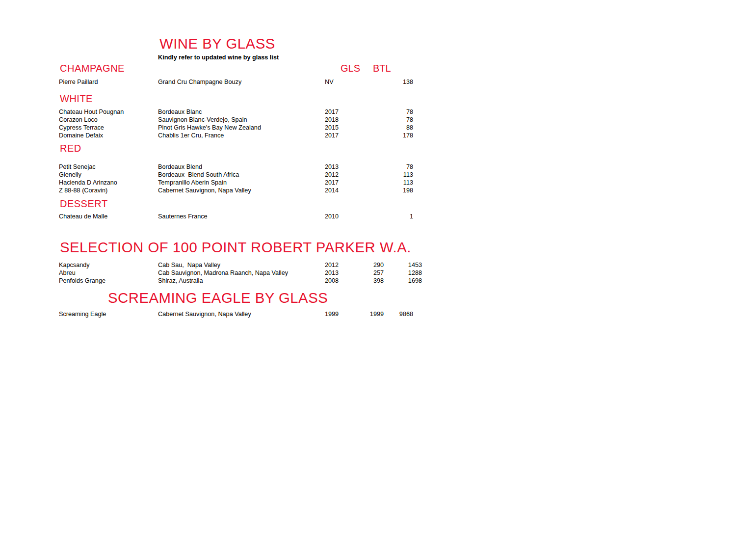WINE BY GLASS
Kindly refer to updated wine by glass list
CHAMPAGNE
GLS
BTL
| Pierre Paillard | Grand Cru Champagne Bouzy | NV | | 138 |
WHITE
| Chateau Hout Pougnan | Bordeaux Blanc | 2017 | | 78 |
| Corazon Loco | Sauvignon Blanc-Verdejo, Spain | 2018 | | 78 |
| Cypress Terrace | Pinot Gris Hawke's Bay New Zealand | 2015 | | 88 |
| Domaine Defaix | Chablis 1er Cru, France | 2017 | | 178 |
RED
| Petit Senejac | Bordeaux Blend | 2013 | | 78 |
| Glenelly | Bordeaux Blend South Africa | 2012 | | 113 |
| Hacienda D Arinzano | Tempranillo Aberin Spain | 2017 | | 113 |
| Z 88-88 (Coravin) | Cabernet Sauvignon, Napa Valley | 2014 | | 198 |
DESSERT
| Chateau de Malle | Sauternes France | 2010 | | 1 |
SELECTION OF 100 POINT ROBERT PARKER W.A.
| Kapcsandy | Cab Sau, Napa Valley | 2012 | 290 | 1453 |
| Abreu | Cab Sauvignon, Madrona Raanch, Napa Valley | 2013 | 257 | 1288 |
| Penfolds Grange | Shiraz, Australia | 2008 | 398 | 1698 |
SCREAMING EAGLE BY GLASS
| Screaming Eagle | Cabernet Sauvignon, Napa Valley | 1999 | 1999 | 9868 |